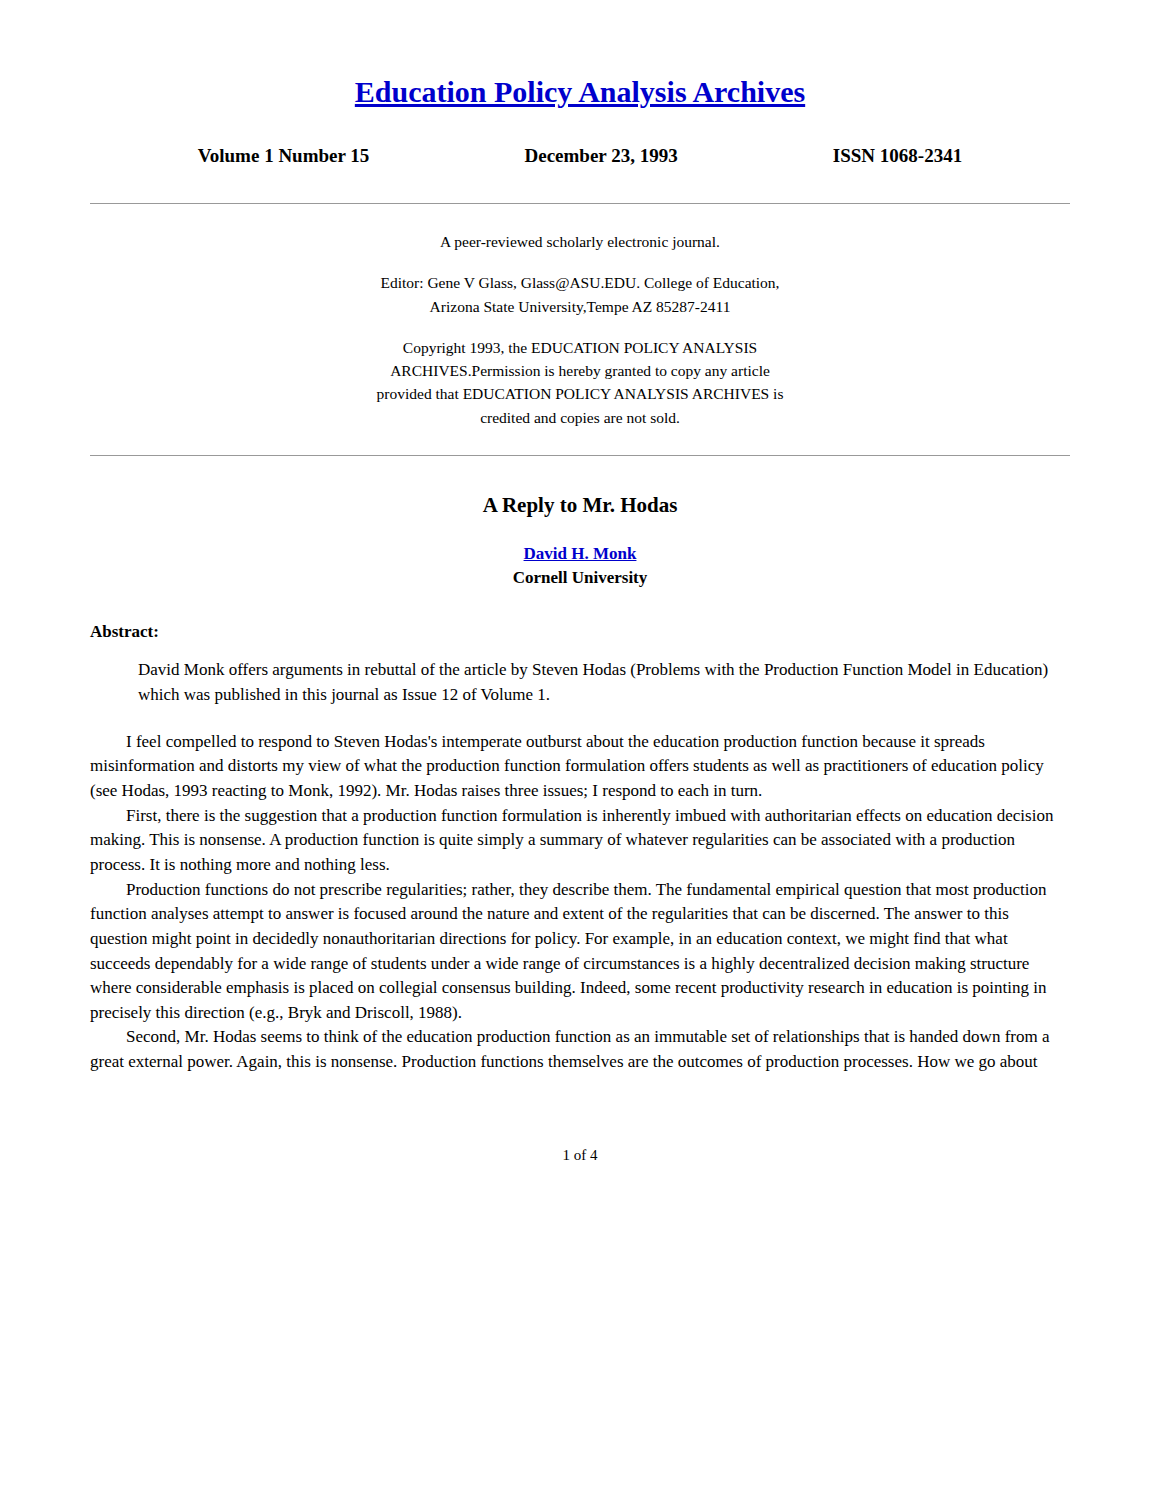Education Policy Analysis Archives
Volume 1 Number 15 December 23, 1993 ISSN 1068-2341
A peer-reviewed scholarly electronic journal.
Editor: Gene V Glass, Glass@ASU.EDU. College of Education,
Arizona State University,Tempe AZ 85287-2411
Copyright 1993, the EDUCATION POLICY ANALYSIS
ARCHIVES.Permission is hereby granted to copy any article
provided that EDUCATION POLICY ANALYSIS ARCHIVES is
credited and copies are not sold.
A Reply to Mr. Hodas
David H. Monk
Cornell University
Abstract:
David Monk offers arguments in rebuttal of the article by Steven Hodas (Problems with the Production Function Model in Education) which was published in this journal as Issue 12 of Volume 1.
I feel compelled to respond to Steven Hodas's intemperate outburst about the education production function because it spreads misinformation and distorts my view of what the production function formulation offers students as well as practitioners of education policy (see Hodas, 1993 reacting to Monk, 1992). Mr. Hodas raises three issues; I respond to each in turn.
First, there is the suggestion that a production function formulation is inherently imbued with authoritarian effects on education decision making. This is nonsense. A production function is quite simply a summary of whatever regularities can be associated with a production process. It is nothing more and nothing less.
Production functions do not prescribe regularities; rather, they describe them. The fundamental empirical question that most production function analyses attempt to answer is focused around the nature and extent of the regularities that can be discerned. The answer to this question might point in decidedly nonauthoritarian directions for policy. For example, in an education context, we might find that what succeeds dependably for a wide range of students under a wide range of circumstances is a highly decentralized decision making structure where considerable emphasis is placed on collegial consensus building. Indeed, some recent productivity research in education is pointing in precisely this direction (e.g., Bryk and Driscoll, 1988).
Second, Mr. Hodas seems to think of the education production function as an immutable set of relationships that is handed down from a great external power. Again, this is nonsense. Production functions themselves are the outcomes of production processes. How we go about
1 of 4